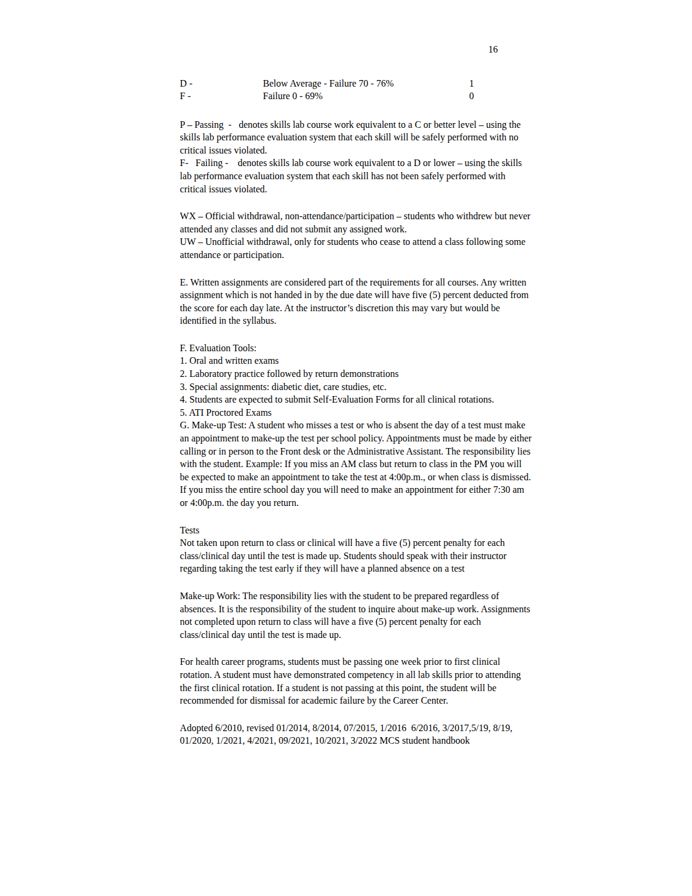16
| D - | Below Average - Failure 70 - 76% | 1 |
| F - | Failure 0 - 69% | 0 |
P – Passing - denotes skills lab course work equivalent to a C or better level – using the skills lab performance evaluation system that each skill will be safely performed with no critical issues violated.
F- Failing - denotes skills lab course work equivalent to a D or lower – using the skills lab performance evaluation system that each skill has not been safely performed with critical issues violated.
WX – Official withdrawal, non-attendance/participation – students who withdrew but never attended any classes and did not submit any assigned work.
UW – Unofficial withdrawal, only for students who cease to attend a class following some attendance or participation.
E. Written assignments are considered part of the requirements for all courses. Any written assignment which is not handed in by the due date will have five (5) percent deducted from the score for each day late. At the instructor’s discretion this may vary but would be identified in the syllabus.
F. Evaluation Tools:
1. Oral and written exams
2. Laboratory practice followed by return demonstrations
3. Special assignments: diabetic diet, care studies, etc.
4. Students are expected to submit Self-Evaluation Forms for all clinical rotations.
5. ATI Proctored Exams
G. Make-up Test: A student who misses a test or who is absent the day of a test must make an appointment to make-up the test per school policy. Appointments must be made by either calling or in person to the Front desk or the Administrative Assistant. The responsibility lies with the student. Example: If you miss an AM class but return to class in the PM you will be expected to make an appointment to take the test at 4:00p.m., or when class is dismissed. If you miss the entire school day you will need to make an appointment for either 7:30 am or 4:00p.m. the day you return.
Tests
Not taken upon return to class or clinical will have a five (5) percent penalty for each class/clinical day until the test is made up. Students should speak with their instructor regarding taking the test early if they will have a planned absence on a test
Make-up Work: The responsibility lies with the student to be prepared regardless of absences. It is the responsibility of the student to inquire about make-up work. Assignments not completed upon return to class will have a five (5) percent penalty for each class/clinical day until the test is made up.
For health career programs, students must be passing one week prior to first clinical rotation. A student must have demonstrated competency in all lab skills prior to attending the first clinical rotation. If a student is not passing at this point, the student will be recommended for dismissal for academic failure by the Career Center.
Adopted 6/2010, revised 01/2014, 8/2014, 07/2015, 1/2016 6/2016, 3/2017,5/19, 8/19, 01/2020, 1/2021, 4/2021, 09/2021, 10/2021, 3/2022 MCS student handbook